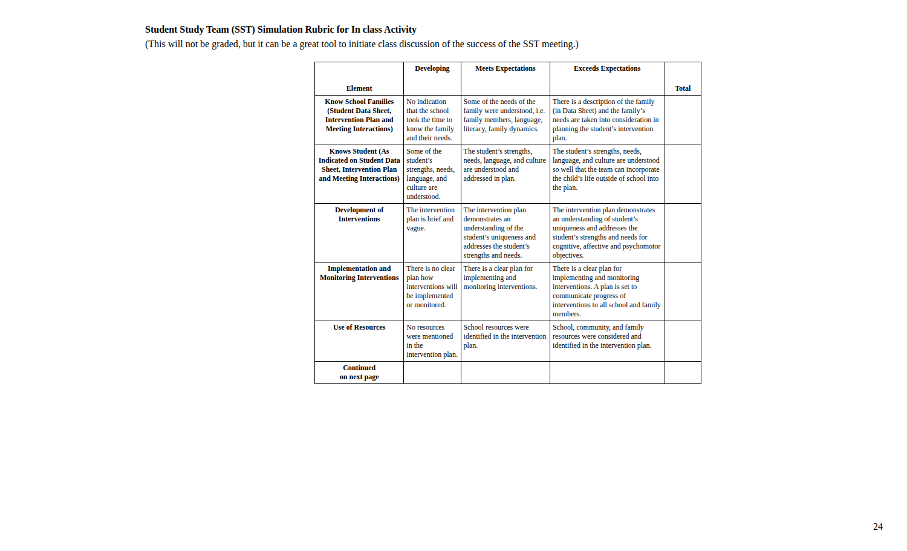Student Study Team (SST) Simulation Rubric for In class Activity
(This will not be graded, but it can be a great tool to initiate class discussion of the success of the SST meeting.)
| Element | Developing | Meets Expectations | Exceeds Expectations | Total |
| --- | --- | --- | --- | --- |
| Know School Families (Student Data Sheet, Intervention Plan and Meeting Interactions) | No indication that the school took the time to know the family and their needs. | Some of the needs of the family were understood, i.e. family members, language, literacy, family dynamics. | There is a description of the family (in Data Sheet) and the family’s needs are taken into consideration in planning the student’s intervention plan. | |
| Knows Student (As Indicated on Student Data Sheet, Intervention Plan and Meeting Interactions) | Some of the student’s strengths, needs, language, and culture are understood. | The student’s strengths, needs, language, and culture are understood and addressed in plan. | The student’s strengths, needs, language, and culture are understood so well that the team can incorporate the child’s life outside of school into the plan. | |
| Development of Interventions | The intervention plan is brief and vague. | The intervention plan demonstrates an understanding of the student’s uniqueness and addresses the student’s strengths and needs. | The intervention plan demonstrates an understanding of student’s uniqueness and addresses the student’s strengths and needs for cognitive, affective and psychomotor objectives. | |
| Implementation and Monitoring Interventions | There is no clear plan how interventions will be implemented or monitored. | There is a clear plan for implementing and monitoring interventions. | There is a clear plan for implementing and monitoring interventions. A plan is set to communicate progress of interventions to all school and family members. | |
| Use of Resources | No resources were mentioned in the intervention plan. | School resources were identified in the intervention plan. | School, community, and family resources were considered and identified in the intervention plan. | |
| Continued on next page | | | | |
24